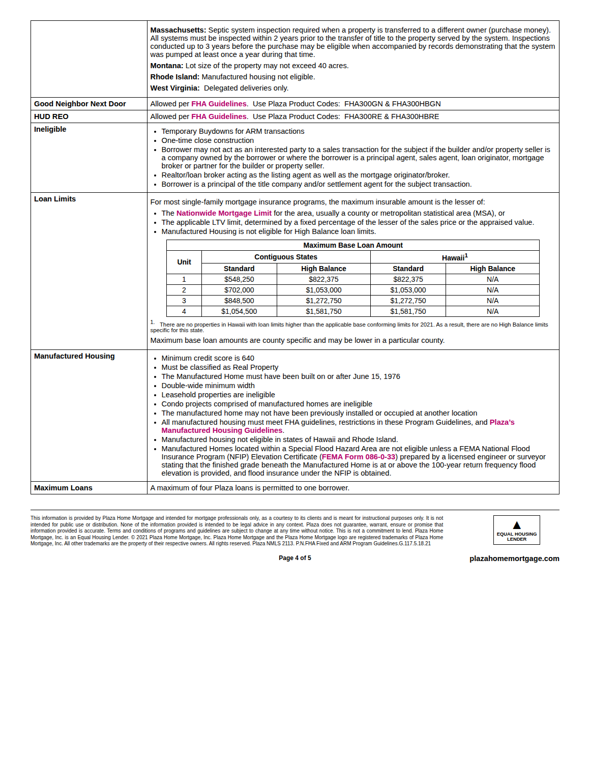| | Massachusetts: Septic system inspection required when a property is transferred to a different owner (purchase money). All systems must be inspected within 2 years prior to the transfer of title to the property served by the system. Inspections conducted up to 3 years before the purchase may be eligible when accompanied by records demonstrating that the system was pumped at least once a year during that time. Montana: Lot size of the property may not exceed 40 acres. Rhode Island: Manufactured housing not eligible. West Virginia: Delegated deliveries only. |
| Good Neighbor Next Door | Allowed per FHA Guidelines . Use Plaza Product Codes: FHA300GN & FHA300HBGN |
| HUD REO | Allowed per FHA Guidelines . Use Plaza Product Codes: FHA300RE & FHA300HBRE |
| Ineligible | Temporary Buydowns for ARM transactions One-time close construction Borrower may not act as an interested party to a sales transaction for the subject if the builder and/or property seller is a company owned by the borrower or where the borrower is a principal agent, sales agent, loan originator, mortgage broker or partner for the builder or property seller. Realtor/loan broker acting as the listing agent as well as the mortgage originator/broker. Borrower is a principal of the title company and/or settlement agent for the subject transaction. |
| Loan Limits | For most single-family mortgage insurance programs, the maximum insurable amount is the lesser of: The Nationwide Mortgage Limit for the area, usually a county or metropolitan statistical area (MSA), or The applicable LTV limit, determined by a fixed percentage of the lesser of the sales price or the appraised value. Manufactured Housing is not eligible for High Balance loan limits. / Maximum Base Loan Amount / / --- / / Unit / Contiguous States / Hawaii 1 / / Standard / High Balance / Standard / High Balance / / 1 / $548,250 / $822,375 / $822,375 / N/A / / 2 / $702,000 / $1,053,000 / $1,053,000 / N/A / / 3 / $848,500 / $1,272,750 / $1,272,750 / N/A / / 4 / $1,054,500 / $1,581,750 / $1,581,750 / N/A / 1. There are no properties in Hawaii with loan limits higher than the applicable base conforming limits for 2021. As a result, there are no High Balance limits specific for this state. Maximum base loan amounts are county specific and may be lower in a particular county. |
| Manufactured Housing | Minimum credit score is 640 Must be classified as Real Property The Manufactured Home must have been built on or after June 15, 1976 Double-wide minimum width Leasehold properties are ineligible Condo projects comprised of manufactured homes are ineligible The manufactured home may not have been previously installed or occupied at another location All manufactured housing must meet FHA guidelines, restrictions in these Program Guidelines, and Plaza’s Manufactured Housing Guidelines . Manufactured housing not eligible in states of Hawaii and Rhode Island. Manufactured Homes located within a Special Flood Hazard Area are not eligible unless a FEMA National Flood Insurance Program (NFIP) Elevation Certificate ( FEMA Form 086-0-33 ) prepared by a licensed engineer or surveyor stating that the finished grade beneath the Manufactured Home is at or above the 100-year return frequency flood elevation is provided, and flood insurance under the NFIP is obtained. |
| Maximum Loans | A maximum of four Plaza loans is permitted to one borrower. |
This information is provided by Plaza Home Mortgage and intended for mortgage professionals only, as a courtesy to its clients and is meant for instructional purposes only. It is not intended for public use or distribution. None of the information provided is intended to be legal advice in any context. Plaza does not guarantee, warrant, ensure or promise that information provided is accurate. Terms and conditions of programs and guidelines are subject to change at any time without notice. This is not a commitment to lend. Plaza Home Mortgage, Inc. is an Equal Housing Lender. © 2021 Plaza Home Mortgage, Inc. Plaza Home Mortgage and the Plaza Home Mortgage logo are registered trademarks of Plaza Home Mortgage, Inc. All other trademarks are the property of their respective owners. All rights reserved. Plaza NMLS 2113. P.N.FHA Fixed and ARM Program Guidelines.G.117.5.18.21
▲
EQUAL HOUSING
LENDER
Page 4 of 5
plazahomemortgage.com